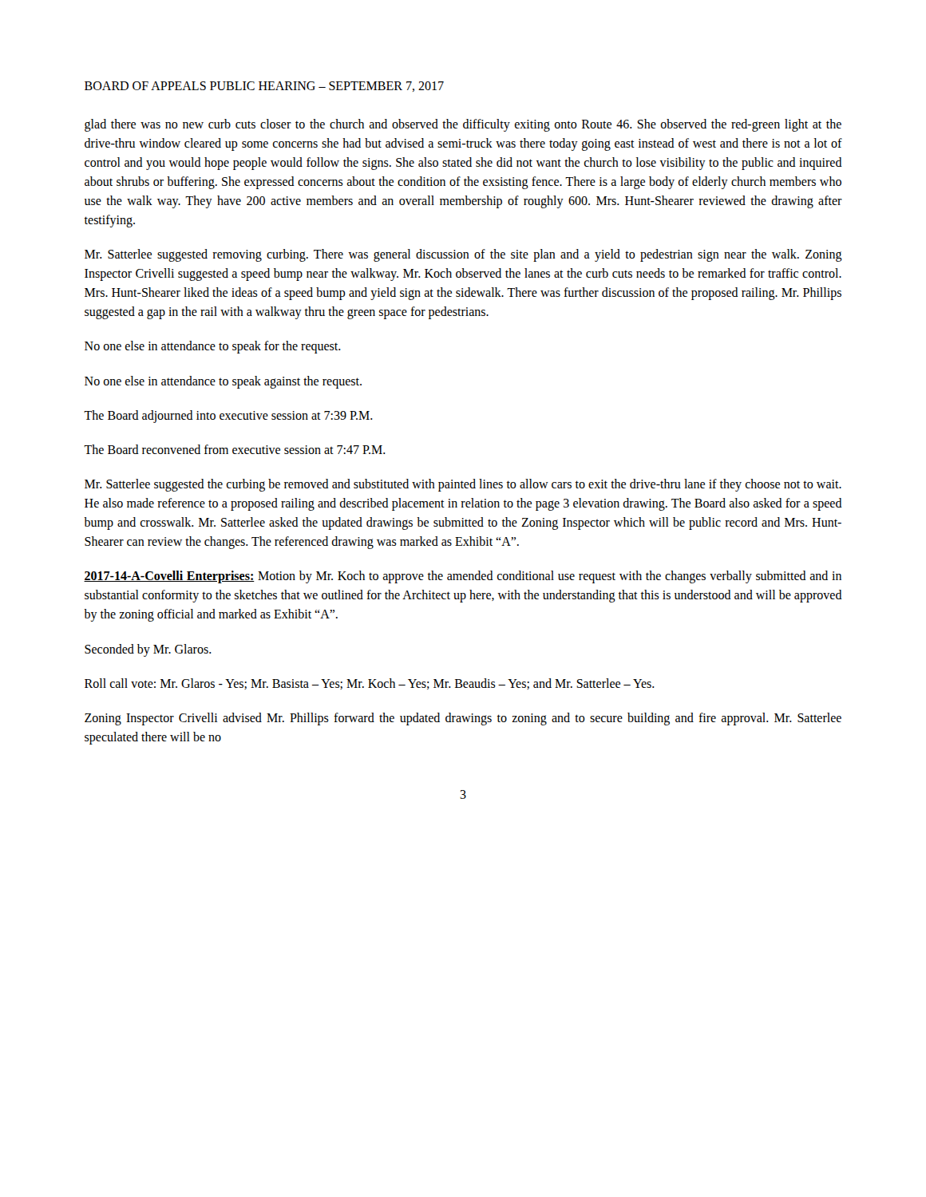BOARD OF APPEALS PUBLIC HEARING – SEPTEMBER 7, 2017
glad there was no new curb cuts closer to the church and observed the difficulty exiting onto Route 46. She observed the red-green light at the drive-thru window cleared up some concerns she had but advised a semi-truck was there today going east instead of west and there is not a lot of control and you would hope people would follow the signs. She also stated she did not want the church to lose visibility to the public and inquired about shrubs or buffering. She expressed concerns about the condition of the exsisting fence. There is a large body of elderly church members who use the walk way. They have 200 active members and an overall membership of roughly 600. Mrs. Hunt-Shearer reviewed the drawing after testifying.
Mr. Satterlee suggested removing curbing. There was general discussion of the site plan and a yield to pedestrian sign near the walk. Zoning Inspector Crivelli suggested a speed bump near the walkway. Mr. Koch observed the lanes at the curb cuts needs to be remarked for traffic control. Mrs. Hunt-Shearer liked the ideas of a speed bump and yield sign at the sidewalk. There was further discussion of the proposed railing. Mr. Phillips suggested a gap in the rail with a walkway thru the green space for pedestrians.
No one else in attendance to speak for the request.
No one else in attendance to speak against the request.
The Board adjourned into executive session at 7:39 P.M.
The Board reconvened from executive session at 7:47 P.M.
Mr. Satterlee suggested the curbing be removed and substituted with painted lines to allow cars to exit the drive-thru lane if they choose not to wait. He also made reference to a proposed railing and described placement in relation to the page 3 elevation drawing. The Board also asked for a speed bump and crosswalk. Mr. Satterlee asked the updated drawings be submitted to the Zoning Inspector which will be public record and Mrs. Hunt-Shearer can review the changes. The referenced drawing was marked as Exhibit “A”.
2017-14-A-Covelli Enterprises: Motion by Mr. Koch to approve the amended conditional use request with the changes verbally submitted and in substantial conformity to the sketches that we outlined for the Architect up here, with the understanding that this is understood and will be approved by the zoning official and marked as Exhibit “A”.
Seconded by Mr. Glaros.
Roll call vote: Mr. Glaros - Yes; Mr. Basista – Yes; Mr. Koch – Yes; Mr. Beaudis – Yes; and Mr. Satterlee – Yes.
Zoning Inspector Crivelli advised Mr. Phillips forward the updated drawings to zoning and to secure building and fire approval. Mr. Satterlee speculated there will be no
3